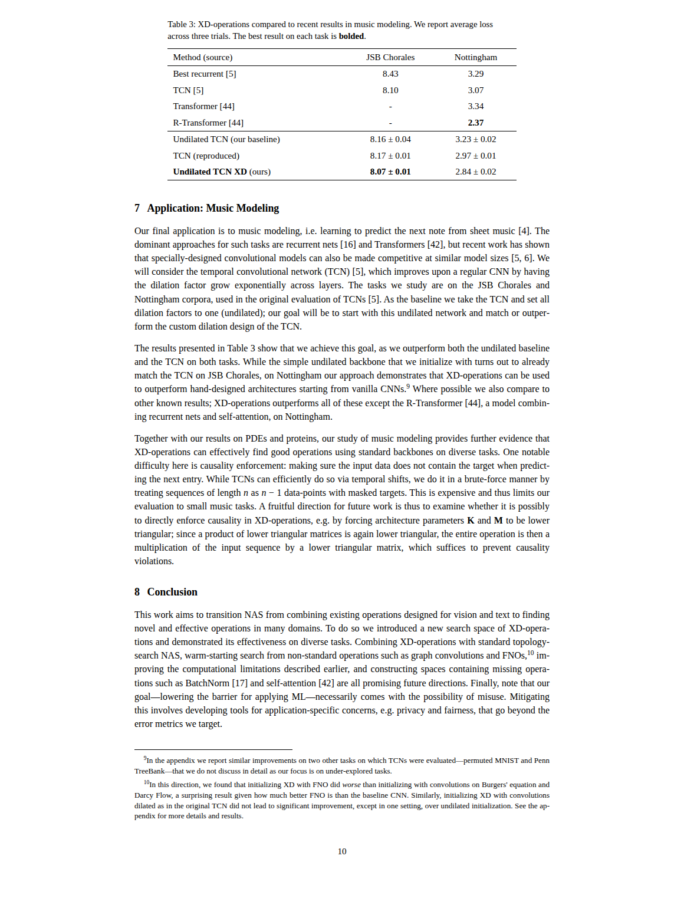Table 3: XD-operations compared to recent results in music modeling. We report average loss across three trials. The best result on each task is bolded.
| Method (source) | JSB Chorales | Nottingham |
| --- | --- | --- |
| Best recurrent [5] | 8.43 | 3.29 |
| TCN [5] | 8.10 | 3.07 |
| Transformer [44] | - | 3.34 |
| R-Transformer [44] | - | 2.37 |
| Undilated TCN (our baseline) | 8.16 ± 0.04 | 3.23 ± 0.02 |
| TCN (reproduced) | 8.17 ± 0.01 | 2.97 ± 0.01 |
| Undilated TCN XD (ours) | 8.07 ± 0.01 | 2.84 ± 0.02 |
7 Application: Music Modeling
Our final application is to music modeling, i.e. learning to predict the next note from sheet music [4]. The dominant approaches for such tasks are recurrent nets [16] and Transformers [42], but recent work has shown that specially-designed convolutional models can also be made competitive at similar model sizes [5, 6]. We will consider the temporal convolutional network (TCN) [5], which improves upon a regular CNN by having the dilation factor grow exponentially across layers. The tasks we study are on the JSB Chorales and Nottingham corpora, used in the original evaluation of TCNs [5]. As the baseline we take the TCN and set all dilation factors to one (undilated); our goal will be to start with this undilated network and match or outperform the custom dilation design of the TCN.
The results presented in Table 3 show that we achieve this goal, as we outperform both the undilated baseline and the TCN on both tasks. While the simple undilated backbone that we initialize with turns out to already match the TCN on JSB Chorales, on Nottingham our approach demonstrates that XD-operations can be used to outperform hand-designed architectures starting from vanilla CNNs.9 Where possible we also compare to other known results; XD-operations outperforms all of these except the R-Transformer [44], a model combining recurrent nets and self-attention, on Nottingham.
Together with our results on PDEs and proteins, our study of music modeling provides further evidence that XD-operations can effectively find good operations using standard backbones on diverse tasks. One notable difficulty here is causality enforcement: making sure the input data does not contain the target when predicting the next entry. While TCNs can efficiently do so via temporal shifts, we do it in a brute-force manner by treating sequences of length n as n − 1 data-points with masked targets. This is expensive and thus limits our evaluation to small music tasks. A fruitful direction for future work is thus to examine whether it is possibly to directly enforce causality in XD-operations, e.g. by forcing architecture parameters K and M to be lower triangular; since a product of lower triangular matrices is again lower triangular, the entire operation is then a multiplication of the input sequence by a lower triangular matrix, which suffices to prevent causality violations.
8 Conclusion
This work aims to transition NAS from combining existing operations designed for vision and text to finding novel and effective operations in many domains. To do so we introduced a new search space of XD-operations and demonstrated its effectiveness on diverse tasks. Combining XD-operations with standard topology-search NAS, warm-starting search from non-standard operations such as graph convolutions and FNOs,10 improving the computational limitations described earlier, and constructing spaces containing missing operations such as BatchNorm [17] and self-attention [42] are all promising future directions. Finally, note that our goal—lowering the barrier for applying ML—necessarily comes with the possibility of misuse. Mitigating this involves developing tools for application-specific concerns, e.g. privacy and fairness, that go beyond the error metrics we target.
9In the appendix we report similar improvements on two other tasks on which TCNs were evaluated—permuted MNIST and Penn TreeBank—that we do not discuss in detail as our focus is on under-explored tasks.
10In this direction, we found that initializing XD with FNO did worse than initializing with convolutions on Burgers' equation and Darcy Flow, a surprising result given how much better FNO is than the baseline CNN. Similarly, initializing XD with convolutions dilated as in the original TCN did not lead to significant improvement, except in one setting, over undilated initialization. See the appendix for more details and results.
10